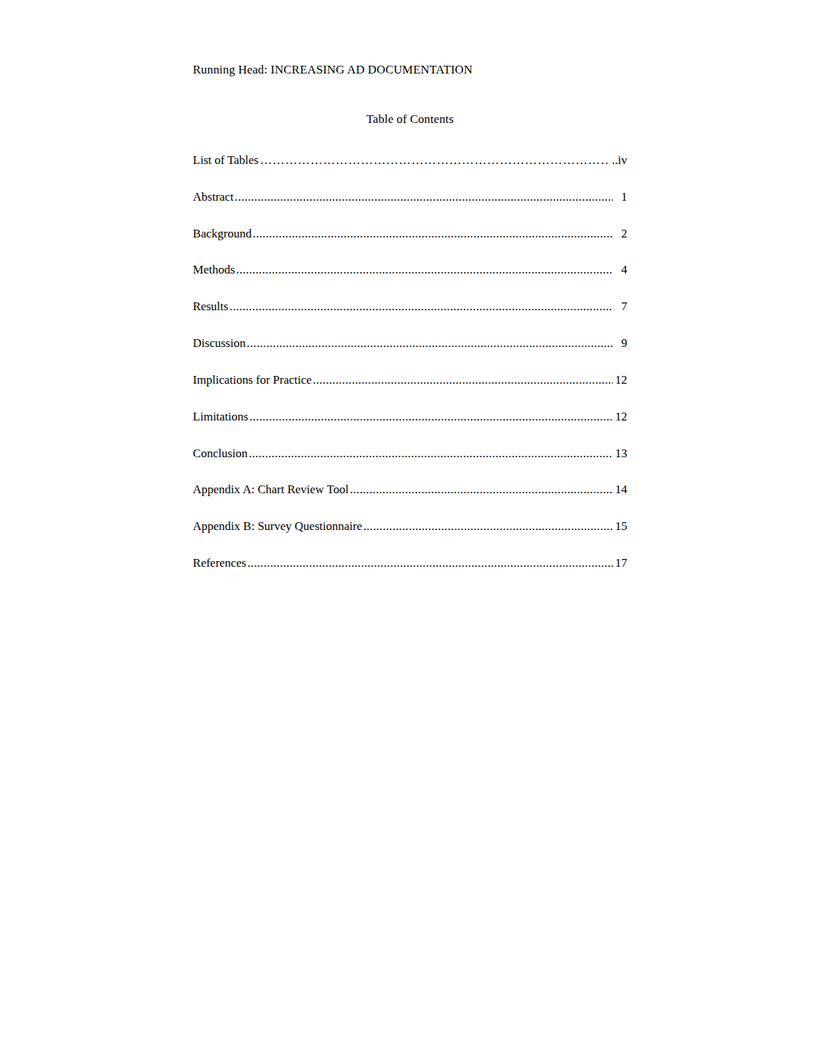Running Head: INCREASING AD DOCUMENTATION
Table of Contents
List of Tables ………………………………………………………………………… ..iv
Abstract ............................................................................................................................. 1
Background ....................................................................................................................... 2
Methods ............................................................................................................................. 4
Results ............................................................................................................................... 7
Discussion ......................................................................................................................... 9
Implications for Practice ....................................................................................................... 12
Limitations ....................................................................................................................... 12
Conclusion ....................................................................................................................... 13
Appendix A: Chart Review Tool ............................................................................................... 14
Appendix B: Survey Questionnaire ........................................................................................... 15
References ....................................................................................................................... 17